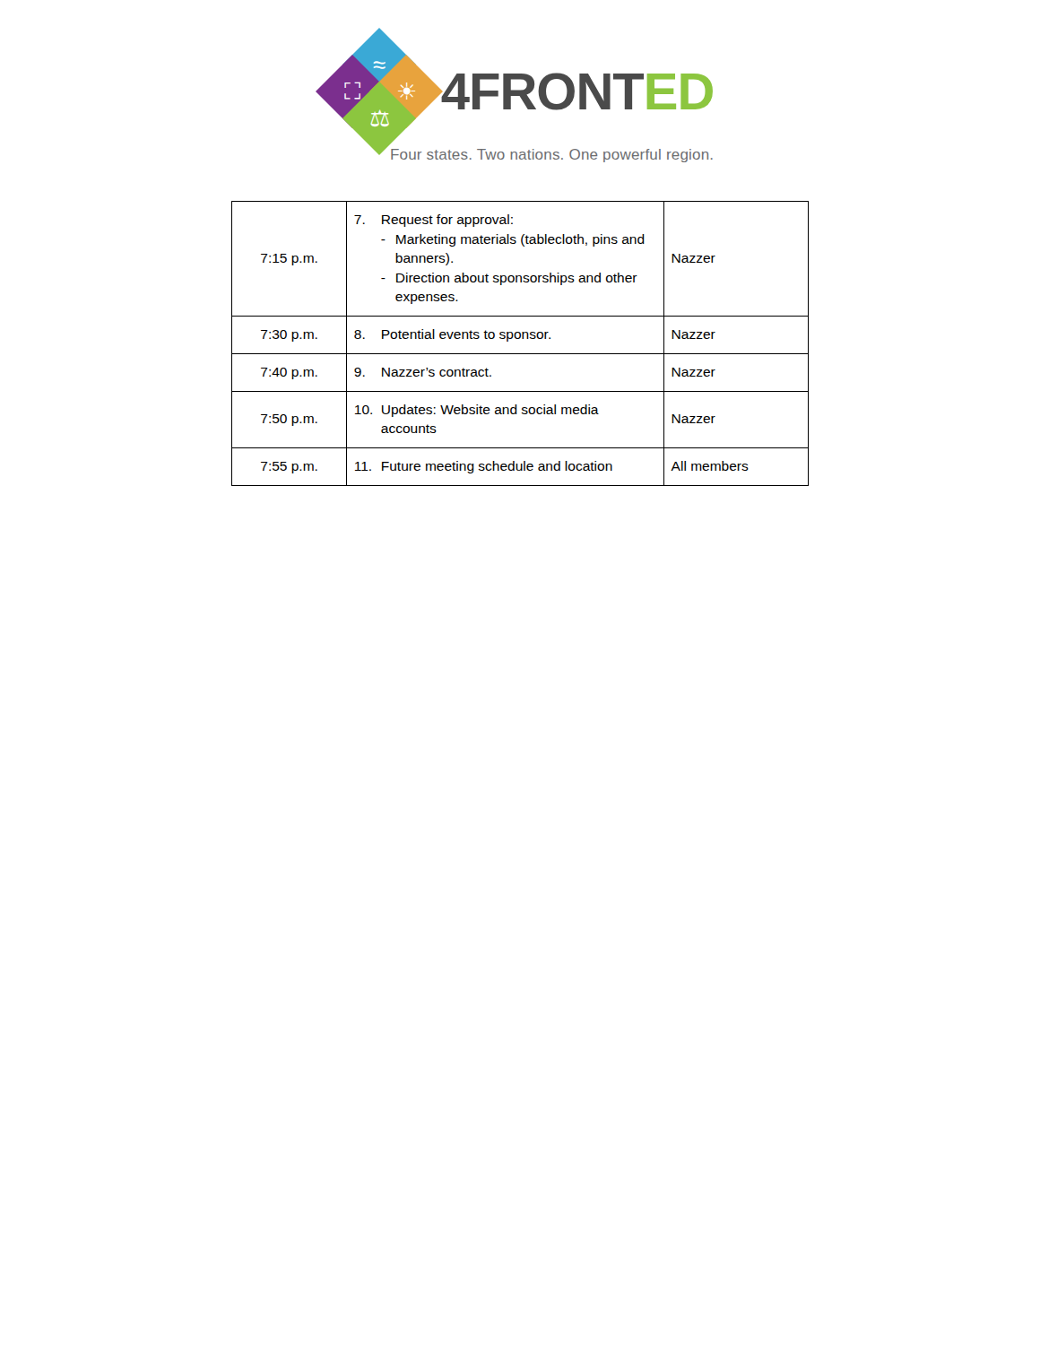≈
⛶
☀
⚖
4FRONT ED
Four states. Two nations. One powerful region.
| 7:15 p.m. | 7. Request for approval: Marketing materials (tablecloth, pins and banners). Direction about sponsorships and other expenses. | Nazzer |
| 7:30 p.m. | 8. Potential events to sponsor. | Nazzer |
| 7:40 p.m. | 9. Nazzer’s contract. | Nazzer |
| 7:50 p.m. | 10. Updates: Website and social media accounts | Nazzer |
| 7:55 p.m. | 11. Future meeting schedule and location | All members |